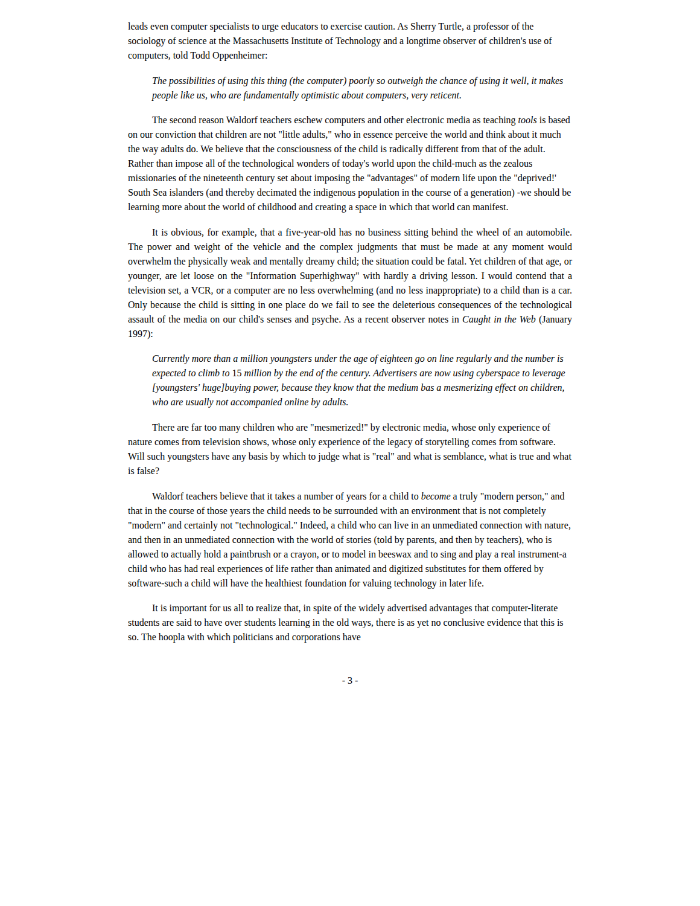leads even computer specialists to urge educators to exercise caution. As Sherry Turtle, a professor of the sociology of science at the Massachusetts Institute of Technology and a longtime observer of children's use of computers, told Todd Oppenheimer:
The possibilities of using this thing (the computer) poorly so outweigh the chance of using it well, it makes people like us, who are fundamentally optimistic about computers, very reticent.
The second reason Waldorf teachers eschew computers and other electronic media as teaching tools is based on our conviction that children are not "little adults," who in essence perceive the world and think about it much the way adults do. We believe that the consciousness of the child is radically different from that of the adult. Rather than impose all of the technological wonders of today's world upon the child-much as the zealous missionaries of the nineteenth century set about imposing the "advantages" of modern life upon the "deprived!' South Sea islanders (and thereby decimated the indigenous population in the course of a generation) -we should be learning more about the world of childhood and creating a space in which that world can manifest.
It is obvious, for example, that a five-year-old has no business sitting behind the wheel of an automobile. The power and weight of the vehicle and the complex judgments that must be made at any moment would overwhelm the physically weak and mentally dreamy child; the situation could be fatal. Yet children of that age, or younger, are let loose on the "Information Superhighway" with hardly a driving lesson. I would contend that a television set, a VCR, or a computer are no less overwhelming (and no less inappropriate) to a child than is a car. Only because the child is sitting in one place do we fail to see the deleterious consequences of the technological assault of the media on our child's senses and psyche. As a recent observer notes in Caught in the Web (January 1997):
Currently more than a million youngsters under the age of eighteen go on line regularly and the number is expected to climb to 15 million by the end of the century. Advertisers are now using cyberspace to leverage [youngsters' huge]buying power, because they know that the medium bas a mesmerizing effect on children, who are usually not accompanied online by adults.
There are far too many children who are "mesmerized!" by electronic media, whose only experience of nature comes from television shows, whose only experience of the legacy of storytelling comes from software. Will such youngsters have any basis by which to judge what is "real" and what is semblance, what is true and what is false?
Waldorf teachers believe that it takes a number of years for a child to become a truly "modern person," and that in the course of those years the child needs to be surrounded with an environment that is not completely "modern" and certainly not "technological." Indeed, a child who can live in an unmediated connection with nature, and then in an unmediated connection with the world of stories (told by parents, and then by teachers), who is allowed to actually hold a paintbrush or a crayon, or to model in beeswax and to sing and play a real instrument-a child who has had real experiences of life rather than animated and digitized substitutes for them offered by software-such a child will have the healthiest foundation for valuing technology in later life.
It is important for us all to realize that, in spite of the widely advertised advantages that computer-literate students are said to have over students learning in the old ways, there is as yet no conclusive evidence that this is so. The hoopla with which politicians and corporations have
- 3 -